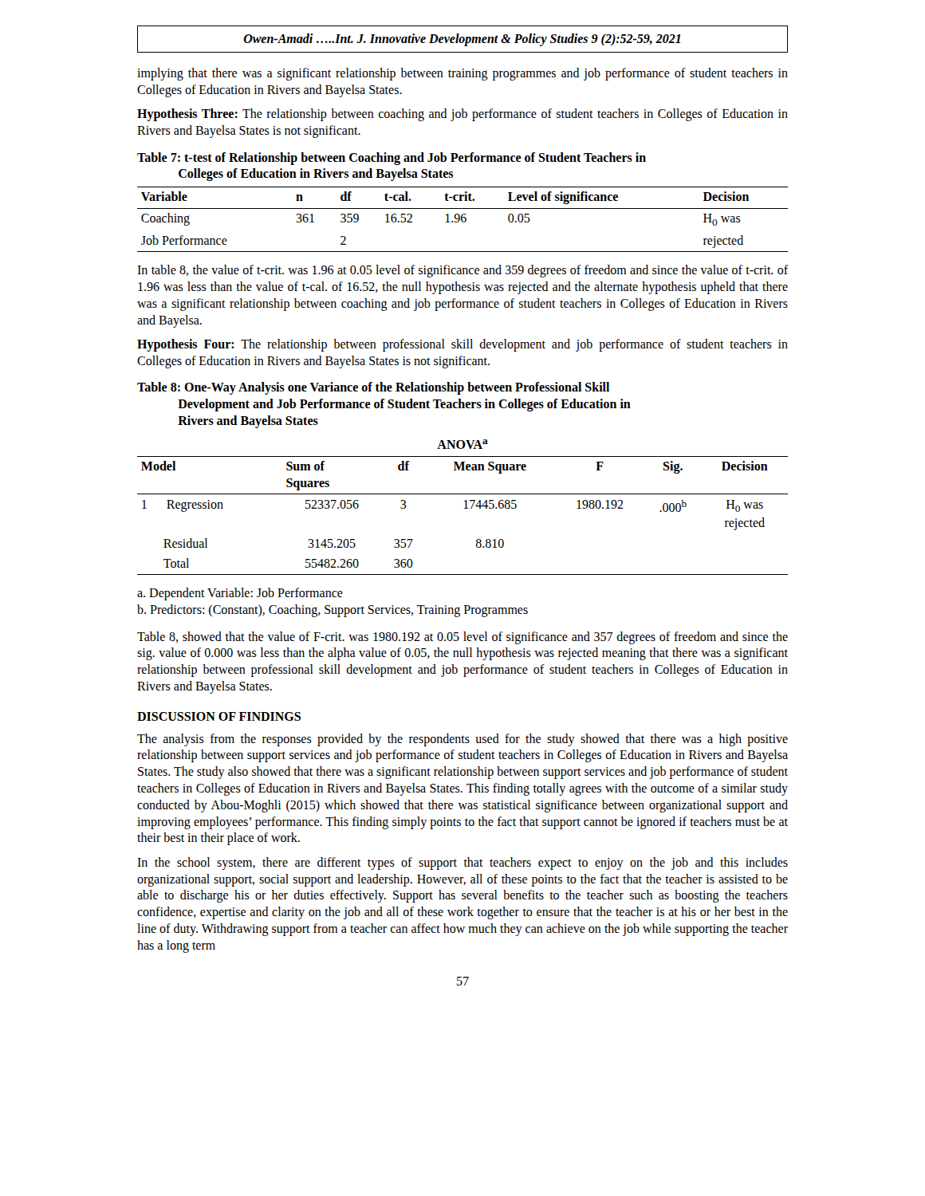Owen-Amadi …..Int. J. Innovative Development & Policy Studies 9 (2):52-59, 2021
implying that there was a significant relationship between training programmes and job performance of student teachers in Colleges of Education in Rivers and Bayelsa States.
Hypothesis Three: The relationship between coaching and job performance of student teachers in Colleges of Education in Rivers and Bayelsa States is not significant.
Table 7: t-test of Relationship between Coaching and Job Performance of Student Teachers in Colleges of Education in Rivers and Bayelsa States
| Variable | n | df | t-cal. | t-crit. | Level of significance | Decision |
| --- | --- | --- | --- | --- | --- | --- |
| Coaching | 361 | 359 | 16.52 | 1.96 | 0.05 | H 0 was |
| Job Performance | | 2 | | | | rejected |
In table 8, the value of t-crit. was 1.96 at 0.05 level of significance and 359 degrees of freedom and since the value of t-crit. of 1.96 was less than the value of t-cal. of 16.52, the null hypothesis was rejected and the alternate hypothesis upheld that there was a significant relationship between coaching and job performance of student teachers in Colleges of Education in Rivers and Bayelsa.
Hypothesis Four: The relationship between professional skill development and job performance of student teachers in Colleges of Education in Rivers and Bayelsa States is not significant.
Table 8: One-Way Analysis one Variance of the Relationship between Professional Skill Development and Job Performance of Student Teachers in Colleges of Education in Rivers and Bayelsa States
ANOVAa
| Model | Sum of Squares | df | Mean Square | F | Sig. | Decision |
| --- | --- | --- | --- | --- | --- | --- |
| 1 Regression | 52337.056 | 3 | 17445.685 | 1980.192 | .000 b | H 0 was rejected |
| Residual | 3145.205 | 357 | 8.810 | | | |
| Total | 55482.260 | 360 | | | | |
a. Dependent Variable: Job Performance
b. Predictors: (Constant), Coaching, Support Services, Training Programmes
Table 8, showed that the value of F-crit. was 1980.192 at 0.05 level of significance and 357 degrees of freedom and since the sig. value of 0.000 was less than the alpha value of 0.05, the null hypothesis was rejected meaning that there was a significant relationship between professional skill development and job performance of student teachers in Colleges of Education in Rivers and Bayelsa States.
Discussion of Findings
The analysis from the responses provided by the respondents used for the study showed that there was a high positive relationship between support services and job performance of student teachers in Colleges of Education in Rivers and Bayelsa States. The study also showed that there was a significant relationship between support services and job performance of student teachers in Colleges of Education in Rivers and Bayelsa States. This finding totally agrees with the outcome of a similar study conducted by Abou-Moghli (2015) which showed that there was statistical significance between organizational support and improving employees’ performance. This finding simply points to the fact that support cannot be ignored if teachers must be at their best in their place of work.
In the school system, there are different types of support that teachers expect to enjoy on the job and this includes organizational support, social support and leadership. However, all of these points to the fact that the teacher is assisted to be able to discharge his or her duties effectively. Support has several benefits to the teacher such as boosting the teachers confidence, expertise and clarity on the job and all of these work together to ensure that the teacher is at his or her best in the line of duty. Withdrawing support from a teacher can affect how much they can achieve on the job while supporting the teacher has a long term
57